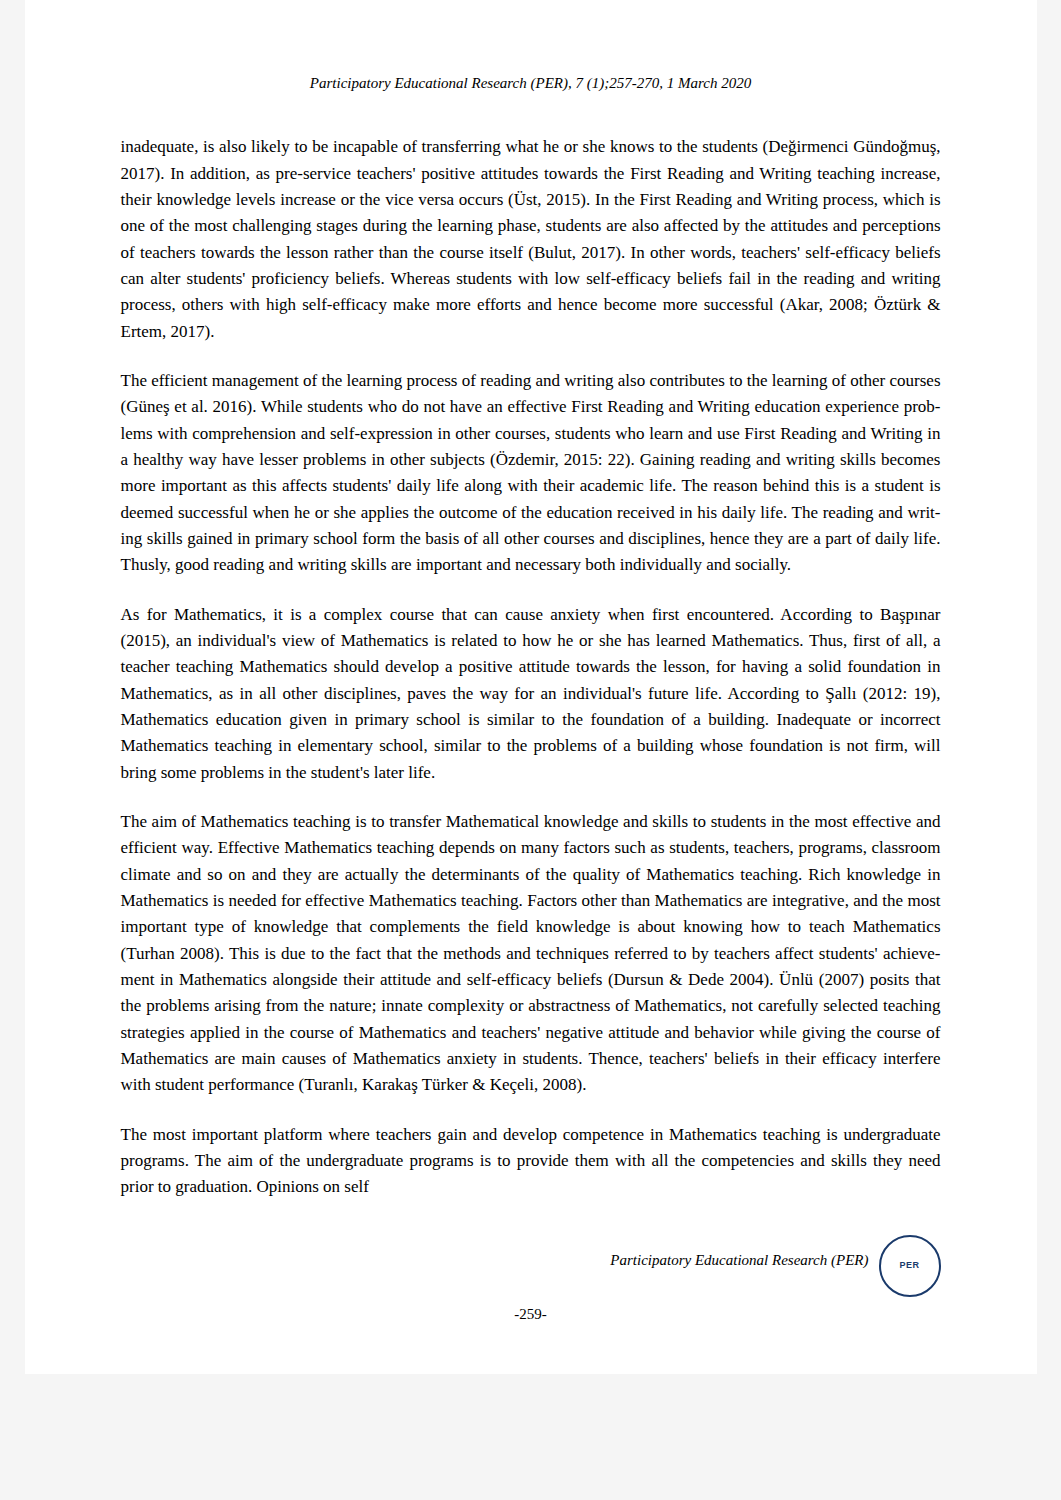Participatory Educational Research (PER), 7 (1);257-270, 1 March 2020
inadequate, is also likely to be incapable of transferring what he or she knows to the students (Değirmenci Gündoğmuş, 2017). In addition, as pre-service teachers' positive attitudes towards the First Reading and Writing teaching increase, their knowledge levels increase or the vice versa occurs (Üst, 2015). In the First Reading and Writing process, which is one of the most challenging stages during the learning phase, students are also affected by the attitudes and perceptions of teachers towards the lesson rather than the course itself (Bulut, 2017). In other words, teachers' self-efficacy beliefs can alter students' proficiency beliefs. Whereas students with low self-efficacy beliefs fail in the reading and writing process, others with high self-efficacy make more efforts and hence become more successful (Akar, 2008; Öztürk & Ertem, 2017).
The efficient management of the learning process of reading and writing also contributes to the learning of other courses (Güneş et al. 2016). While students who do not have an effective First Reading and Writing education experience problems with comprehension and self-expression in other courses, students who learn and use First Reading and Writing in a healthy way have lesser problems in other subjects (Özdemir, 2015: 22). Gaining reading and writing skills becomes more important as this affects students' daily life along with their academic life. The reason behind this is a student is deemed successful when he or she applies the outcome of the education received in his daily life. The reading and writing skills gained in primary school form the basis of all other courses and disciplines, hence they are a part of daily life. Thusly, good reading and writing skills are important and necessary both individually and socially.
As for Mathematics, it is a complex course that can cause anxiety when first encountered. According to Başpınar (2015), an individual's view of Mathematics is related to how he or she has learned Mathematics. Thus, first of all, a teacher teaching Mathematics should develop a positive attitude towards the lesson, for having a solid foundation in Mathematics, as in all other disciplines, paves the way for an individual's future life. According to Şallı (2012: 19), Mathematics education given in primary school is similar to the foundation of a building. Inadequate or incorrect Mathematics teaching in elementary school, similar to the problems of a building whose foundation is not firm, will bring some problems in the student's later life.
The aim of Mathematics teaching is to transfer Mathematical knowledge and skills to students in the most effective and efficient way. Effective Mathematics teaching depends on many factors such as students, teachers, programs, classroom climate and so on and they are actually the determinants of the quality of Mathematics teaching. Rich knowledge in Mathematics is needed for effective Mathematics teaching. Factors other than Mathematics are integrative, and the most important type of knowledge that complements the field knowledge is about knowing how to teach Mathematics (Turhan 2008). This is due to the fact that the methods and techniques referred to by teachers affect students' achievement in Mathematics alongside their attitude and self-efficacy beliefs (Dursun & Dede 2004). Ünlü (2007) posits that the problems arising from the nature; innate complexity or abstractness of Mathematics, not carefully selected teaching strategies applied in the course of Mathematics and teachers' negative attitude and behavior while giving the course of Mathematics are main causes of Mathematics anxiety in students. Thence, teachers' beliefs in their efficacy interfere with student performance (Turanlı, Karakaş Türker & Keçeli, 2008).
The most important platform where teachers gain and develop competence in Mathematics teaching is undergraduate programs. The aim of the undergraduate programs is to provide them with all the competencies and skills they need prior to graduation. Opinions on self
PER
Participatory Educational Research (PER)
-259-